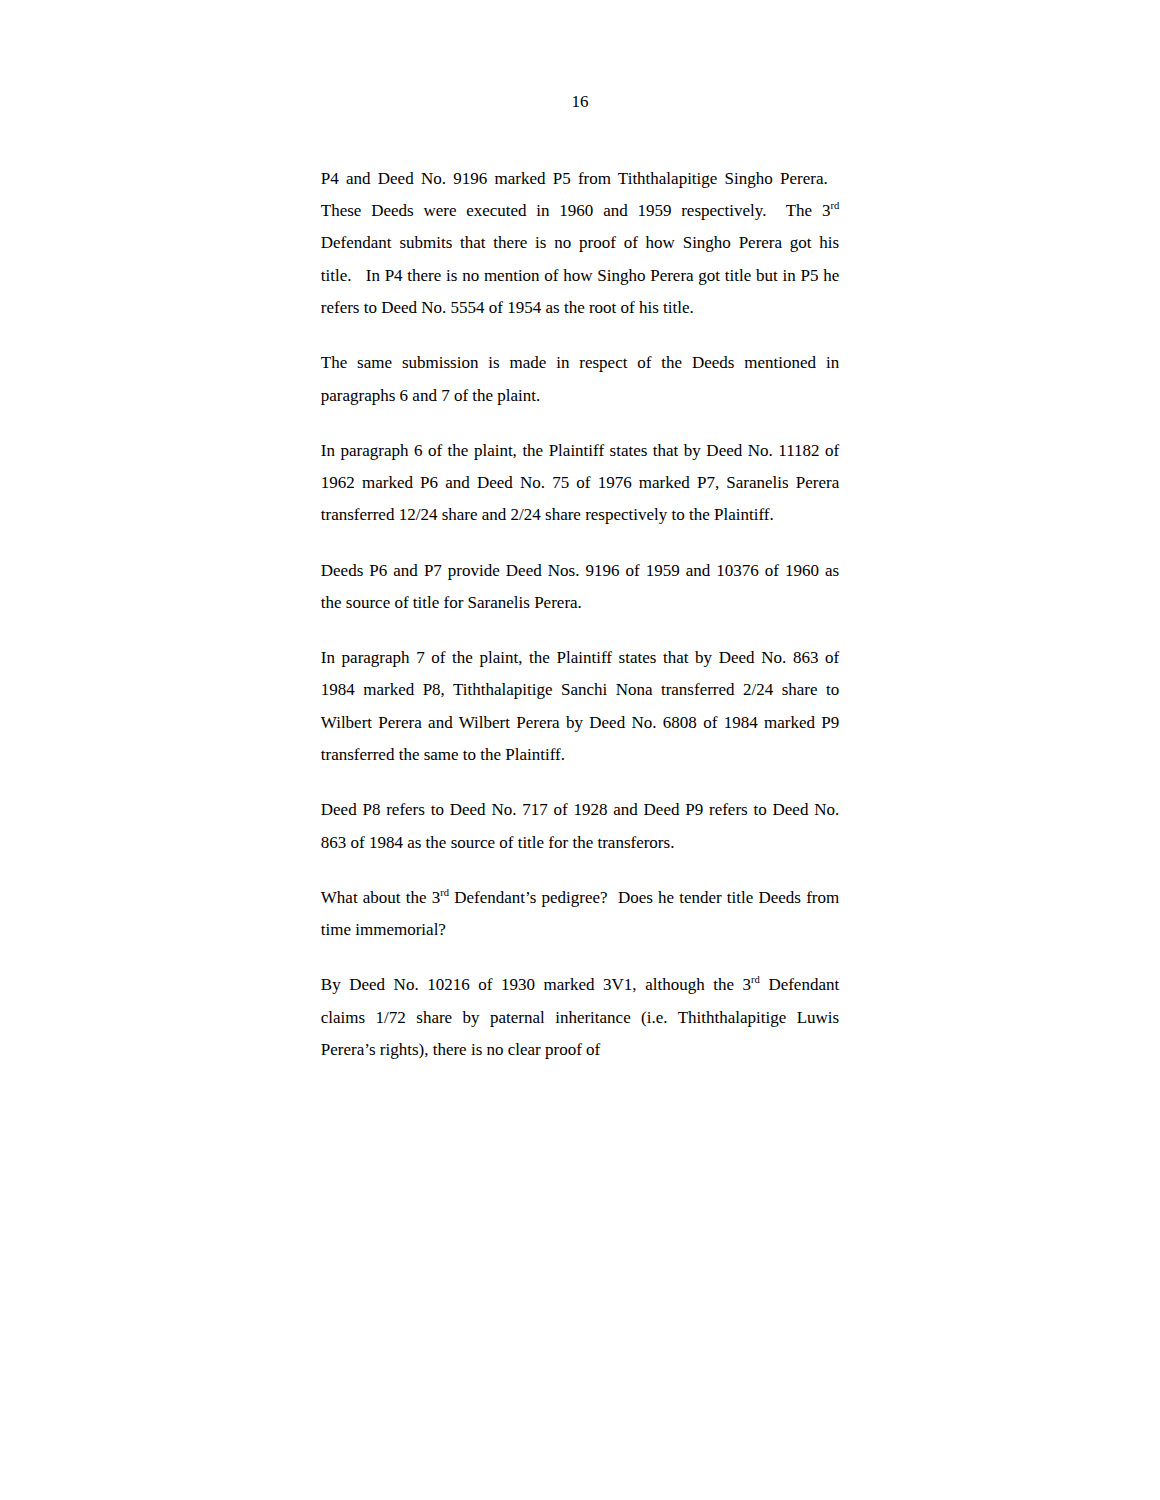16
P4 and Deed No. 9196 marked P5 from Tiththalapitige Singho Perera. These Deeds were executed in 1960 and 1959 respectively. The 3rd Defendant submits that there is no proof of how Singho Perera got his title. In P4 there is no mention of how Singho Perera got title but in P5 he refers to Deed No. 5554 of 1954 as the root of his title.
The same submission is made in respect of the Deeds mentioned in paragraphs 6 and 7 of the plaint.
In paragraph 6 of the plaint, the Plaintiff states that by Deed No. 11182 of 1962 marked P6 and Deed No. 75 of 1976 marked P7, Saranelis Perera transferred 12/24 share and 2/24 share respectively to the Plaintiff.
Deeds P6 and P7 provide Deed Nos. 9196 of 1959 and 10376 of 1960 as the source of title for Saranelis Perera.
In paragraph 7 of the plaint, the Plaintiff states that by Deed No. 863 of 1984 marked P8, Tiththalapitige Sanchi Nona transferred 2/24 share to Wilbert Perera and Wilbert Perera by Deed No. 6808 of 1984 marked P9 transferred the same to the Plaintiff.
Deed P8 refers to Deed No. 717 of 1928 and Deed P9 refers to Deed No. 863 of 1984 as the source of title for the transferors.
What about the 3rd Defendant’s pedigree? Does he tender title Deeds from time immemorial?
By Deed No. 10216 of 1930 marked 3V1, although the 3rd Defendant claims 1/72 share by paternal inheritance (i.e. Thiththalapitige Luwis Perera’s rights), there is no clear proof of